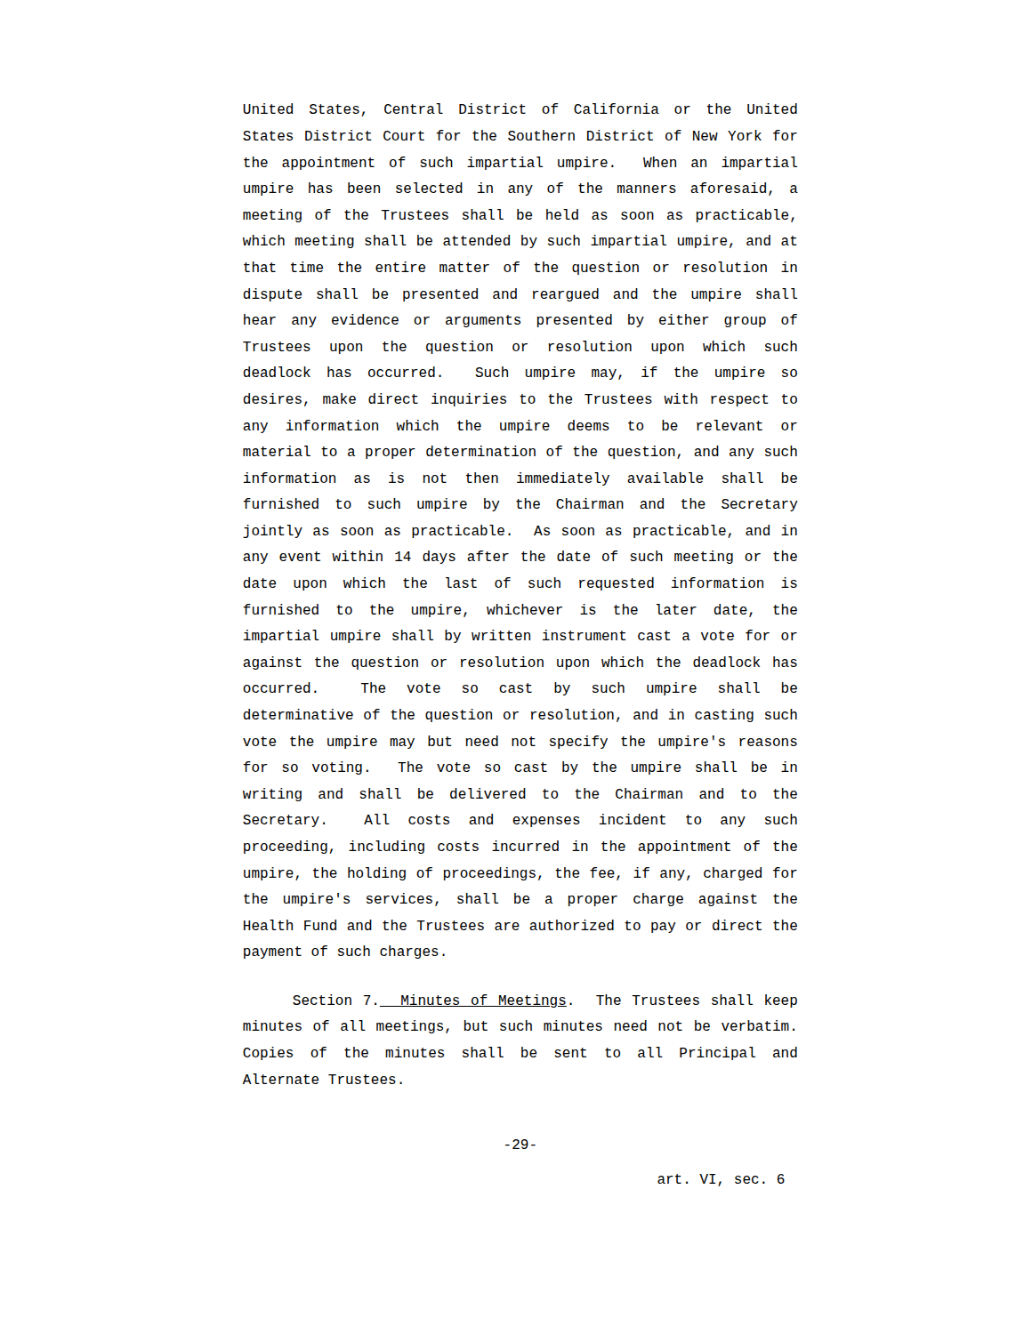United States, Central District of California or the United States District Court for the Southern District of New York for the appointment of such impartial umpire. When an impartial umpire has been selected in any of the manners aforesaid, a meeting of the Trustees shall be held as soon as practicable, which meeting shall be attended by such impartial umpire, and at that time the entire matter of the question or resolution in dispute shall be presented and reargued and the umpire shall hear any evidence or arguments presented by either group of Trustees upon the question or resolution upon which such deadlock has occurred. Such umpire may, if the umpire so desires, make direct inquiries to the Trustees with respect to any information which the umpire deems to be relevant or material to a proper determination of the question, and any such information as is not then immediately available shall be furnished to such umpire by the Chairman and the Secretary jointly as soon as practicable. As soon as practicable, and in any event within 14 days after the date of such meeting or the date upon which the last of such requested information is furnished to the umpire, whichever is the later date, the impartial umpire shall by written instrument cast a vote for or against the question or resolution upon which the deadlock has occurred. The vote so cast by such umpire shall be determinative of the question or resolution, and in casting such vote the umpire may but need not specify the umpire's reasons for so voting. The vote so cast by the umpire shall be in writing and shall be delivered to the Chairman and to the Secretary. All costs and expenses incident to any such proceeding, including costs incurred in the appointment of the umpire, the holding of proceedings, the fee, if any, charged for the umpire's services, shall be a proper charge against the Health Fund and the Trustees are authorized to pay or direct the payment of such charges.
Section 7. Minutes of Meetings. The Trustees shall keep minutes of all meetings, but such minutes need not be verbatim. Copies of the minutes shall be sent to all Principal and Alternate Trustees.
-29-
art. VI, sec. 6